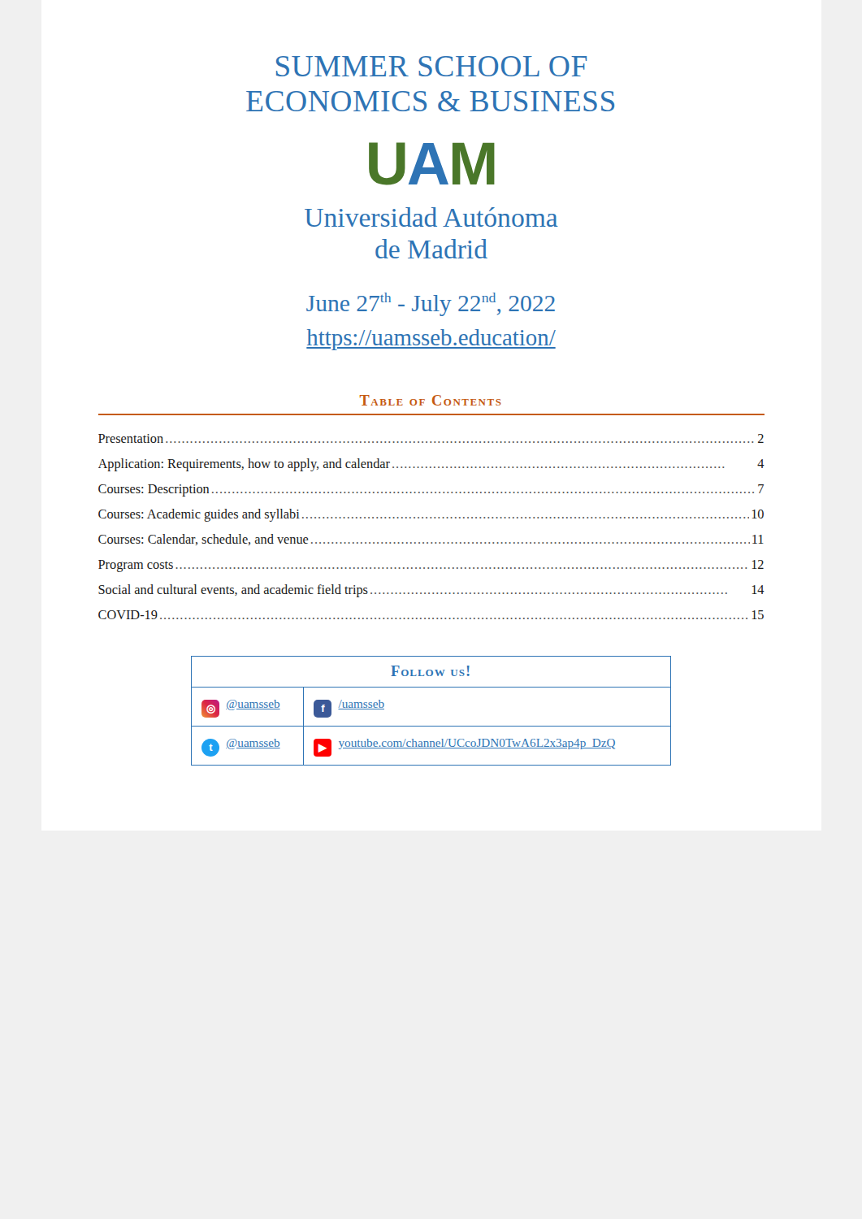SUMMER SCHOOL OF
ECONOMICS & BUSINESS
UAM
Universidad Autónoma
de Madrid
June 27th - July 22nd, 2022
https://uamsseb.education/
Table of Contents
Presentation.................................................................................................................................................................. 2
Application: Requirements, how to apply, and calendar................................................................................. 4
Courses: Description....................................................................................................................................................... 7
Courses: Academic guides and syllabi................................................................................................................. 10
Courses: Calendar, schedule, and venue.............................................................................................................. 11
Program costs............................................................................................................................................................. 12
Social and cultural events, and academic field trips....................................................................................... 14
COVID-19..................................................................................................................................................................... 15
Follow us!
| ◎ @uamsseb | f /uamsseb |
| t @uamsseb | ▶ youtube.com/channel/UCcoJDN0TwA6L2x3ap4p_DzQ |